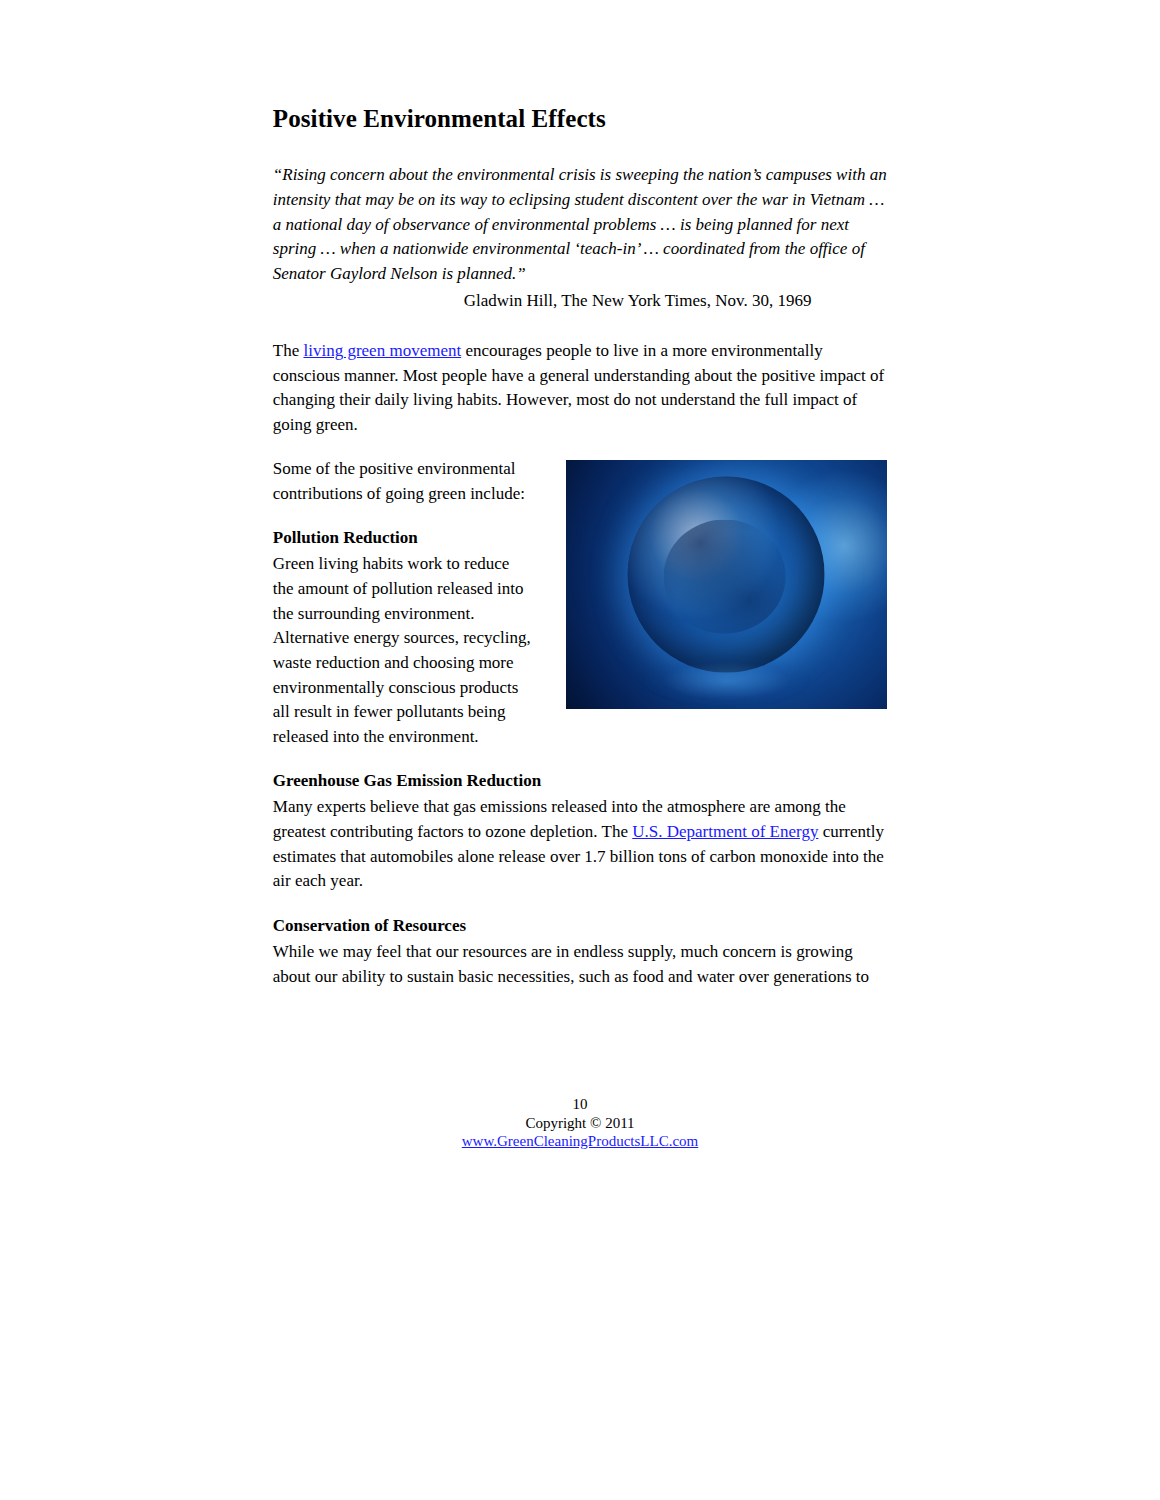Positive Environmental Effects
“Rising concern about the environmental crisis is sweeping the nation’s campuses with an intensity that may be on its way to eclipsing student discontent over the war in Vietnam … a national day of observance of environmental problems … is being planned for next spring … when a nationwide environmental ‘teach-in’ … coordinated from the office of Senator Gaylord Nelson is planned.”
Gladwin Hill, The New York Times, Nov. 30, 1969
The living green movement encourages people to live in a more environmentally conscious manner. Most people have a general understanding about the positive impact of changing their daily living habits. However, most do not understand the full impact of going green.
Some of the positive environmental contributions of going green include:
Pollution Reduction
Green living habits work to reduce the amount of pollution released into the surrounding environment. Alternative energy sources, recycling, waste reduction and choosing more environmentally conscious products all result in fewer pollutants being released into the environment.
Greenhouse Gas Emission Reduction
Many experts believe that gas emissions released into the atmosphere are among the greatest contributing factors to ozone depletion. The U.S. Department of Energy currently estimates that automobiles alone release over 1.7 billion tons of carbon monoxide into the air each year.
Conservation of Resources
While we may feel that our resources are in endless supply, much concern is growing about our ability to sustain basic necessities, such as food and water over generations to
10
Copyright © 2011
www.GreenCleaningProductsLLC.com